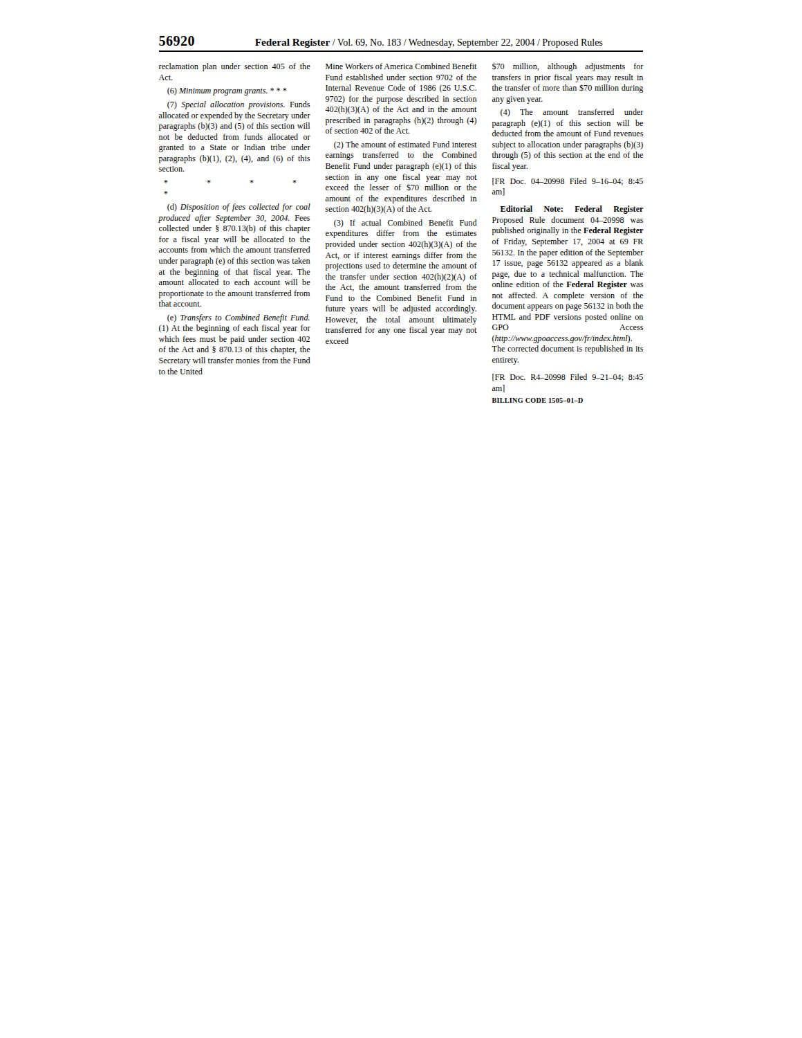56920
Federal Register / Vol. 69, No. 183 / Wednesday, September 22, 2004 / Proposed Rules
reclamation plan under section 405 of the Act.
(6) Minimum program grants. * * *
(7) Special allocation provisions. Funds allocated or expended by the Secretary under paragraphs (b)(3) and (5) of this section will not be deducted from funds allocated or granted to a State or Indian tribe under paragraphs (b)(1), (2), (4), and (6) of this section.
* * * * *
(d) Disposition of fees collected for coal produced after September 30, 2004. Fees collected under § 870.13(b) of this chapter for a fiscal year will be allocated to the accounts from which the amount transferred under paragraph (e) of this section was taken at the beginning of that fiscal year. The amount allocated to each account will be proportionate to the amount transferred from that account.
(e) Transfers to Combined Benefit Fund. (1) At the beginning of each fiscal year for which fees must be paid under section 402 of the Act and § 870.13 of this chapter, the Secretary will transfer monies from the Fund to the United
Mine Workers of America Combined Benefit Fund established under section 9702 of the Internal Revenue Code of 1986 (26 U.S.C. 9702) for the purpose described in section 402(h)(3)(A) of the Act and in the amount prescribed in paragraphs (h)(2) through (4) of section 402 of the Act.
(2) The amount of estimated Fund interest earnings transferred to the Combined Benefit Fund under paragraph (e)(1) of this section in any one fiscal year may not exceed the lesser of $70 million or the amount of the expenditures described in section 402(h)(3)(A) of the Act.
(3) If actual Combined Benefit Fund expenditures differ from the estimates provided under section 402(h)(3)(A) of the Act, or if interest earnings differ from the projections used to determine the amount of the transfer under section 402(h)(2)(A) of the Act, the amount transferred from the Fund to the Combined Benefit Fund in future years will be adjusted accordingly. However, the total amount ultimately transferred for any one fiscal year may not exceed
$70 million, although adjustments for transfers in prior fiscal years may result in the transfer of more than $70 million during any given year.
(4) The amount transferred under paragraph (e)(1) of this section will be deducted from the amount of Fund revenues subject to allocation under paragraphs (b)(3) through (5) of this section at the end of the fiscal year.
[FR Doc. 04–20998 Filed 9–16–04; 8:45 am]
Editorial Note: Federal Register Proposed Rule document 04–20998 was published originally in the Federal Register of Friday, September 17, 2004 at 69 FR 56132. In the paper edition of the September 17 issue, page 56132 appeared as a blank page, due to a technical malfunction. The online edition of the Federal Register was not affected. A complete version of the document appears on page 56132 in both the HTML and PDF versions posted online on GPO Access (http://www.gpoaccess.gov/fr/index.html). The corrected document is republished in its entirety.
[FR Doc. R4–20998 Filed 9–21–04; 8:45 am]
BILLING CODE 1505–01–D